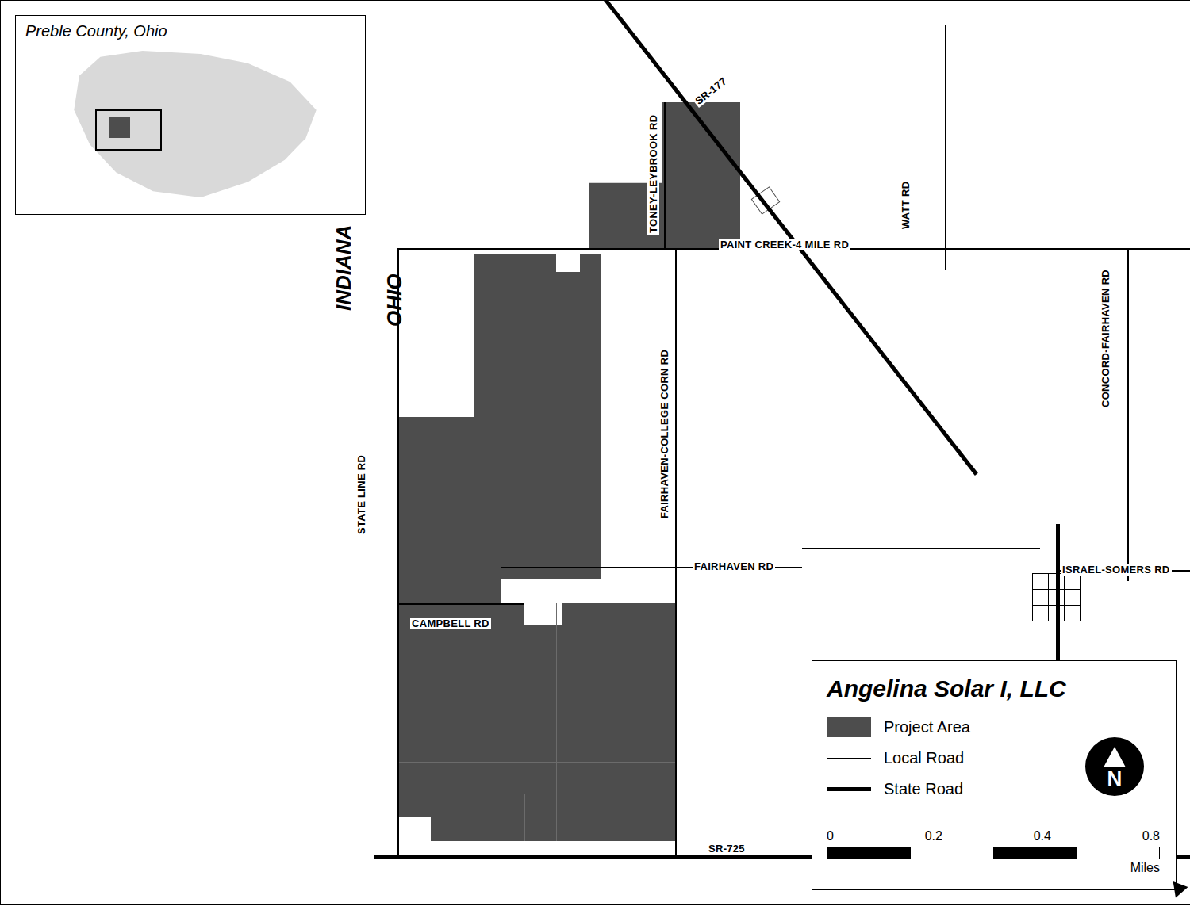Preble County, Ohio
SR-177
TONEY-LEYBROOK RD
PAINT CREEK-4 MILE RD
WATT RD
CONCORD-FAIRHAVEN RD
FAIRHAVEN-COLLEGE CORN RD
STATE LINE RD
FAIRHAVEN RD
ISRAEL-SOMERS RD
CAMPBELL RD
SR-725
INDIANA
OHIO
Angelina Solar I, LLC
Project Area
Local Road
State Road
N
00.20.40.8
Miles